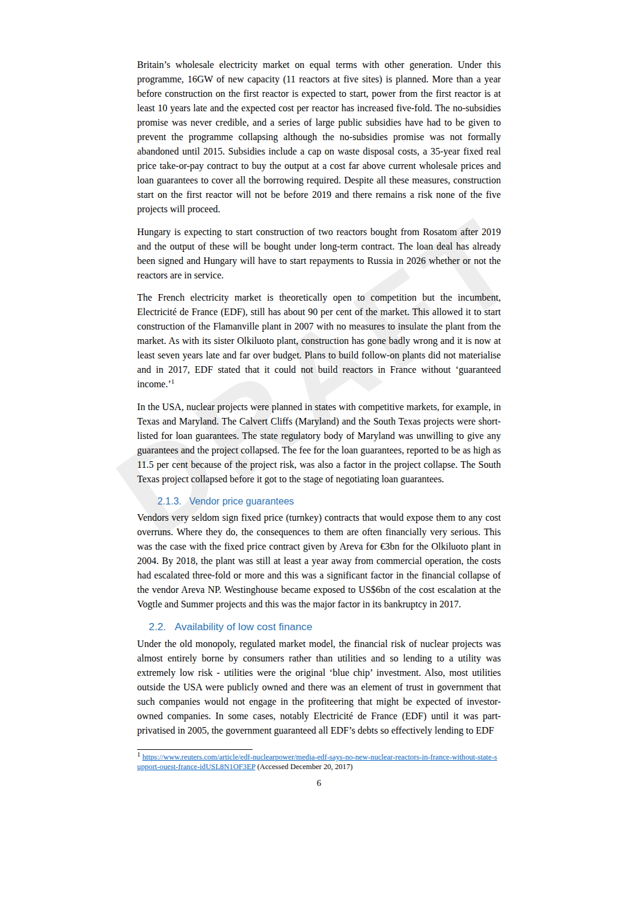DRAFT
Britain’s wholesale electricity market on equal terms with other generation. Under this programme, 16GW of new capacity (11 reactors at five sites) is planned. More than a year before construction on the first reactor is expected to start, power from the first reactor is at least 10 years late and the expected cost per reactor has increased five-fold. The no-subsidies promise was never credible, and a series of large public subsidies have had to be given to prevent the programme collapsing although the no-subsidies promise was not formally abandoned until 2015. Subsidies include a cap on waste disposal costs, a 35-year fixed real price take-or-pay contract to buy the output at a cost far above current wholesale prices and loan guarantees to cover all the borrowing required. Despite all these measures, construction start on the first reactor will not be before 2019 and there remains a risk none of the five projects will proceed.
Hungary is expecting to start construction of two reactors bought from Rosatom after 2019 and the output of these will be bought under long-term contract. The loan deal has already been signed and Hungary will have to start repayments to Russia in 2026 whether or not the reactors are in service.
The French electricity market is theoretically open to competition but the incumbent, Electricité de France (EDF), still has about 90 per cent of the market. This allowed it to start construction of the Flamanville plant in 2007 with no measures to insulate the plant from the market. As with its sister Olkiluoto plant, construction has gone badly wrong and it is now at least seven years late and far over budget. Plans to build follow-on plants did not materialise and in 2017, EDF stated that it could not build reactors in France without ‘guaranteed income.’1
In the USA, nuclear projects were planned in states with competitive markets, for example, in Texas and Maryland. The Calvert Cliffs (Maryland) and the South Texas projects were short-listed for loan guarantees. The state regulatory body of Maryland was unwilling to give any guarantees and the project collapsed. The fee for the loan guarantees, reported to be as high as 11.5 per cent because of the project risk, was also a factor in the project collapse. The South Texas project collapsed before it got to the stage of negotiating loan guarantees.
2.1.3. Vendor price guarantees
Vendors very seldom sign fixed price (turnkey) contracts that would expose them to any cost overruns. Where they do, the consequences to them are often financially very serious. This was the case with the fixed price contract given by Areva for €3bn for the Olkiluoto plant in 2004. By 2018, the plant was still at least a year away from commercial operation, the costs had escalated three-fold or more and this was a significant factor in the financial collapse of the vendor Areva NP. Westinghouse became exposed to US$6bn of the cost escalation at the Vogtle and Summer projects and this was the major factor in its bankruptcy in 2017.
2.2. Availability of low cost finance
Under the old monopoly, regulated market model, the financial risk of nuclear projects was almost entirely borne by consumers rather than utilities and so lending to a utility was extremely low risk - utilities were the original ‘blue chip’ investment. Also, most utilities outside the USA were publicly owned and there was an element of trust in government that such companies would not engage in the profiteering that might be expected of investor-owned companies. In some cases, notably Electricité de France (EDF) until it was part-privatised in 2005, the government guaranteed all EDF’s debts so effectively lending to EDF
1 https://www.reuters.com/article/edf-nuclearpower/media-edf-says-no-new-nuclear-reactors-in-france-without-state-support-ouest-france-idUSL8N1OF3EP (Accessed December 20, 2017)
6